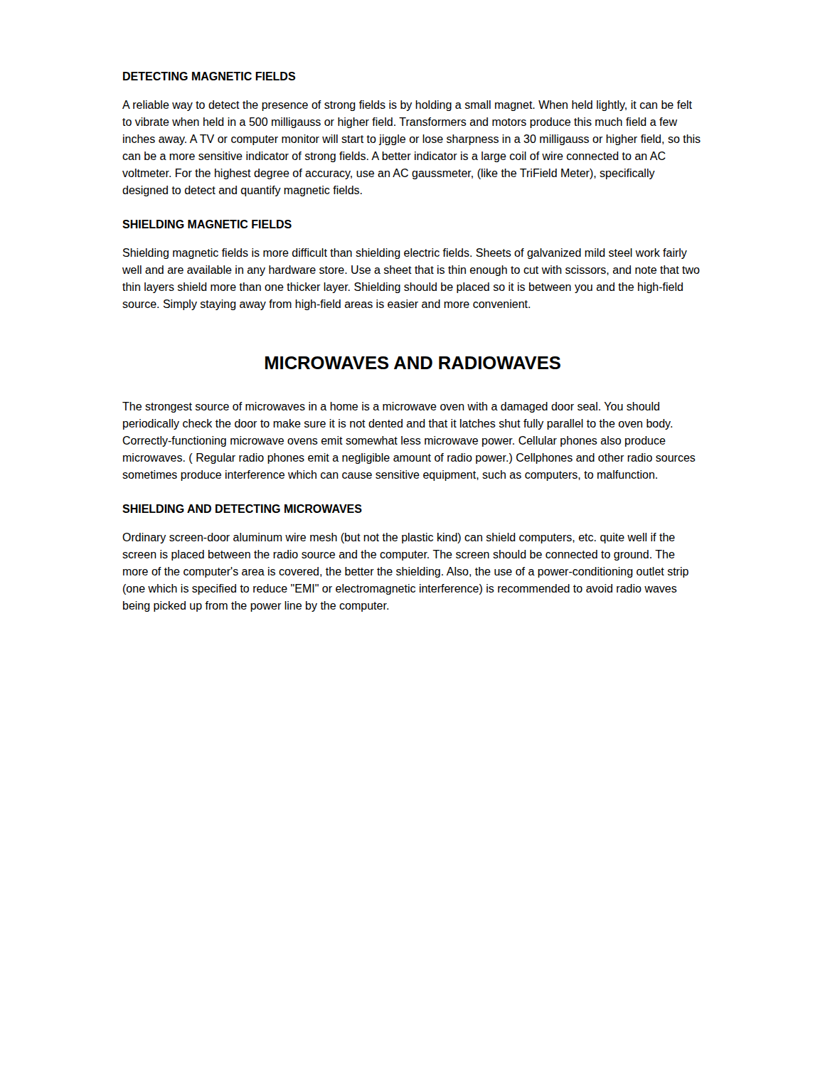DETECTING MAGNETIC FIELDS
A reliable way to detect the presence of strong fields is by holding a small magnet. When held lightly, it can be felt to vibrate when held in a 500 milligauss or higher field. Transformers and motors produce this much field a few inches away. A TV or computer monitor will start to jiggle or lose sharpness in a 30 milligauss or higher field, so this can be a more sensitive indicator of strong fields. A better indicator is a large coil of wire connected to an AC voltmeter. For the highest degree of accuracy, use an AC gaussmeter, (like the TriField Meter), specifically designed to detect and quantify magnetic fields.
SHIELDING MAGNETIC FIELDS
Shielding magnetic fields is more difficult than shielding electric fields. Sheets of galvanized mild steel work fairly well and are available in any hardware store. Use a sheet that is thin enough to cut with scissors, and note that two thin layers shield more than one thicker layer. Shielding should be placed so it is between you and the high-field source. Simply staying away from high-field areas is easier and more convenient.
MICROWAVES AND RADIOWAVES
The strongest source of microwaves in a home is a microwave oven with a damaged door seal. You should periodically check the door to make sure it is not dented and that it latches shut fully parallel to the oven body. Correctly-functioning microwave ovens emit somewhat less microwave power. Cellular phones also produce microwaves. ( Regular radio phones emit a negligible amount of radio power.) Cellphones and other radio sources sometimes produce interference which can cause sensitive equipment, such as computers, to malfunction.
SHIELDING AND DETECTING MICROWAVES
Ordinary screen-door aluminum wire mesh (but not the plastic kind) can shield computers, etc. quite well if the screen is placed between the radio source and the computer. The screen should be connected to ground. The more of the computer's area is covered, the better the shielding. Also, the use of a power-conditioning outlet strip (one which is specified to reduce "EMI" or electromagnetic interference) is recommended to avoid radio waves being picked up from the power line by the computer.